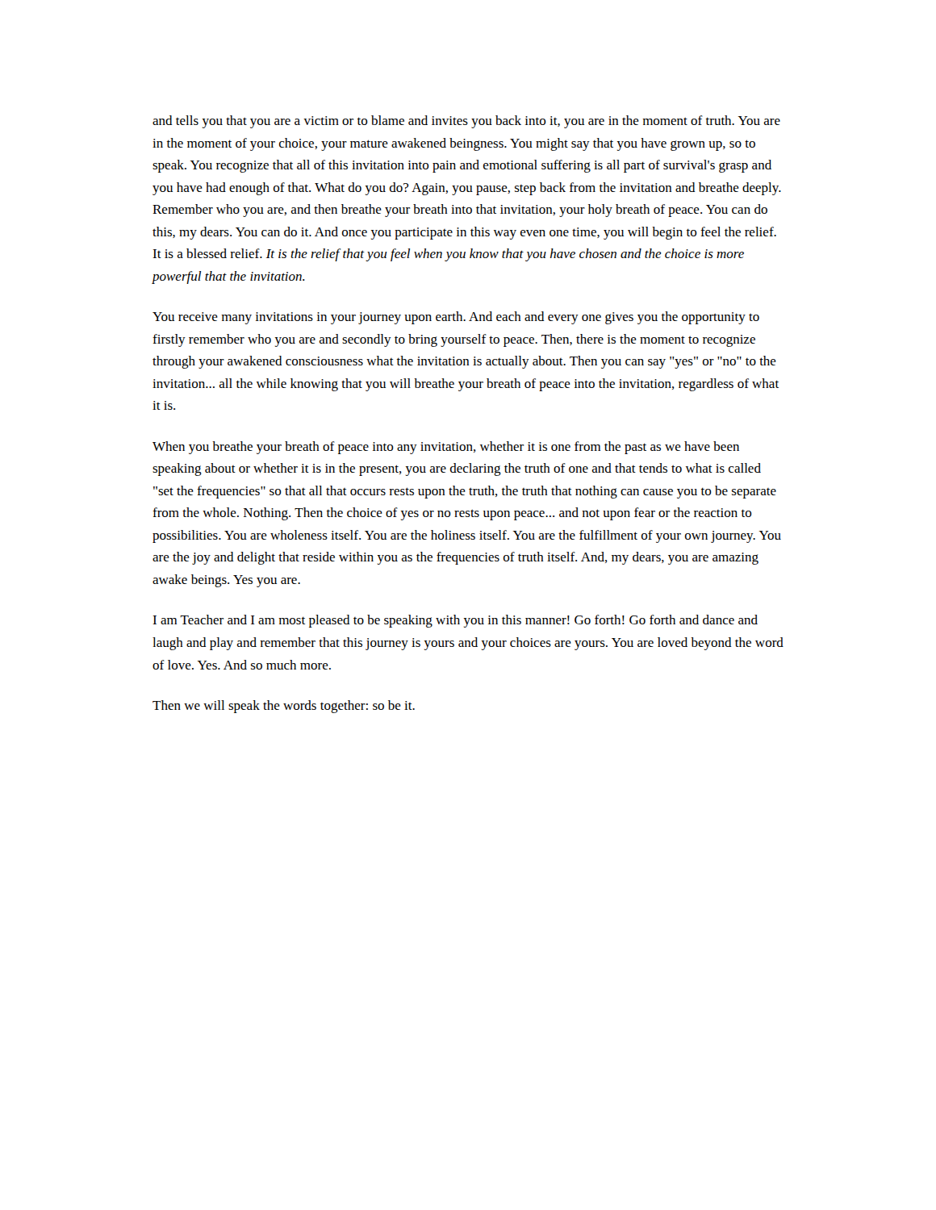and tells you that you are a victim or to blame and invites you back into it, you are in the moment of truth. You are in the moment of your choice, your mature awakened beingness. You might say that you have grown up, so to speak. You recognize that all of this invitation into pain and emotional suffering is all part of survival's grasp and you have had enough of that. What do you do? Again, you pause, step back from the invitation and breathe deeply. Remember who you are, and then breathe your breath into that invitation, your holy breath of peace. You can do this, my dears. You can do it. And once you participate in this way even one time, you will begin to feel the relief. It is a blessed relief. It is the relief that you feel when you know that you have chosen and the choice is more powerful that the invitation.
You receive many invitations in your journey upon earth. And each and every one gives you the opportunity to firstly remember who you are and secondly to bring yourself to peace. Then, there is the moment to recognize through your awakened consciousness what the invitation is actually about. Then you can say "yes" or "no" to the invitation... all the while knowing that you will breathe your breath of peace into the invitation, regardless of what it is.
When you breathe your breath of peace into any invitation, whether it is one from the past as we have been speaking about or whether it is in the present, you are declaring the truth of one and that tends to what is called "set the frequencies" so that all that occurs rests upon the truth, the truth that nothing can cause you to be separate from the whole. Nothing. Then the choice of yes or no rests upon peace... and not upon fear or the reaction to possibilities. You are wholeness itself. You are the holiness itself. You are the fulfillment of your own journey. You are the joy and delight that reside within you as the frequencies of truth itself. And, my dears, you are amazing awake beings. Yes you are.
I am Teacher and I am most pleased to be speaking with you in this manner! Go forth! Go forth and dance and laugh and play and remember that this journey is yours and your choices are yours. You are loved beyond the word of love. Yes. And so much more.
Then we will speak the words together: so be it.